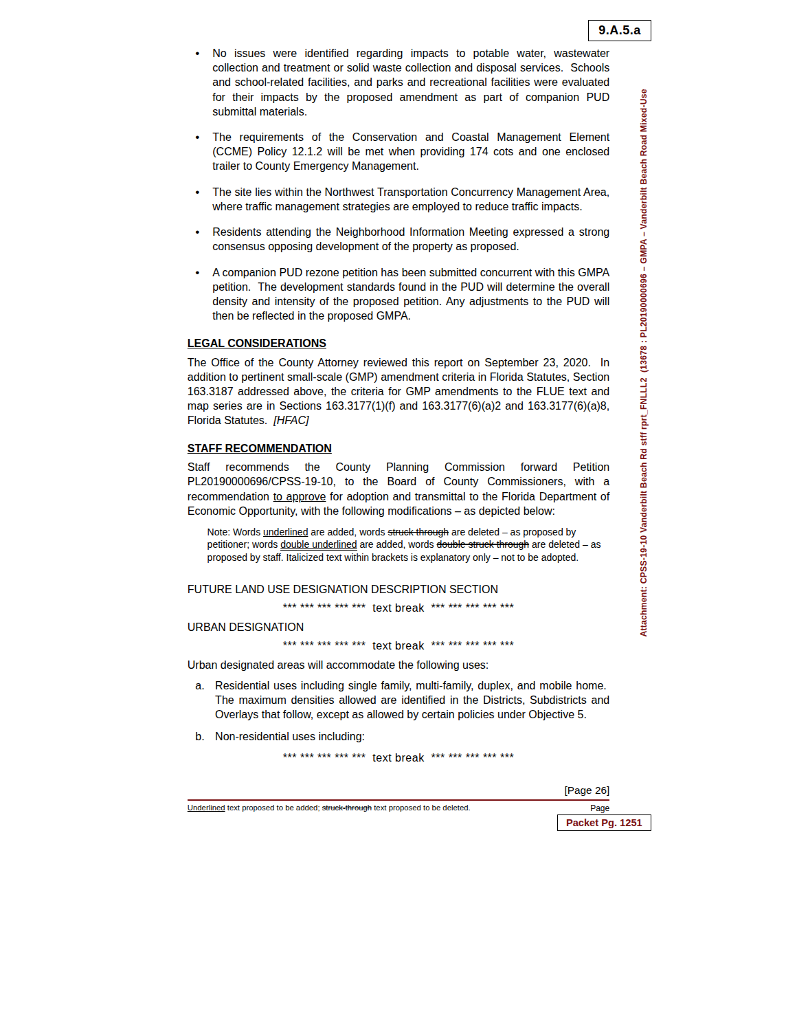9.A.5.a
Attachment: CPSS-19-10 Vanderbilt Beach Rd stff rprt_FNLLL2 (13678 : PL20190000696 – GMPA – Vanderbilt Beach Road Mixed-Use
No issues were identified regarding impacts to potable water, wastewater collection and treatment or solid waste collection and disposal services. Schools and school-related facilities, and parks and recreational facilities were evaluated for their impacts by the proposed amendment as part of companion PUD submittal materials.
The requirements of the Conservation and Coastal Management Element (CCME) Policy 12.1.2 will be met when providing 174 cots and one enclosed trailer to County Emergency Management.
The site lies within the Northwest Transportation Concurrency Management Area, where traffic management strategies are employed to reduce traffic impacts.
Residents attending the Neighborhood Information Meeting expressed a strong consensus opposing development of the property as proposed.
A companion PUD rezone petition has been submitted concurrent with this GMPA petition. The development standards found in the PUD will determine the overall density and intensity of the proposed petition. Any adjustments to the PUD will then be reflected in the proposed GMPA.
LEGAL CONSIDERATIONS
The Office of the County Attorney reviewed this report on September 23, 2020. In addition to pertinent small-scale (GMP) amendment criteria in Florida Statutes, Section 163.3187 addressed above, the criteria for GMP amendments to the FLUE text and map series are in Sections 163.3177(1)(f) and 163.3177(6)(a)2 and 163.3177(6)(a)8, Florida Statutes. [HFAC]
STAFF RECOMMENDATION
Staff recommends the County Planning Commission forward Petition PL20190000696/CPSS-19-10, to the Board of County Commissioners, with a recommendation to approve for adoption and transmittal to the Florida Department of Economic Opportunity, with the following modifications – as depicted below:
Note: Words underlined are added, words struck through are deleted – as proposed by petitioner; words double underlined are added, words double struck through are deleted – as proposed by staff. Italicized text within brackets is explanatory only – not to be adopted.
FUTURE LAND USE DESIGNATION DESCRIPTION SECTION
*** *** *** *** *** text break *** *** *** *** ***
URBAN DESIGNATION
*** *** *** *** *** text break *** *** *** *** ***
Urban designated areas will accommodate the following uses:
a. Residential uses including single family, multi-family, duplex, and mobile home. The maximum densities allowed are identified in the Districts, Subdistricts and Overlays that follow, except as allowed by certain policies under Objective 5.
b. Non-residential uses including:
*** *** *** *** *** text break *** *** *** *** ***
[Page 26]
Underlined text proposed to be added; struck-through text proposed to be deleted.
Page
Packet Pg. 1251